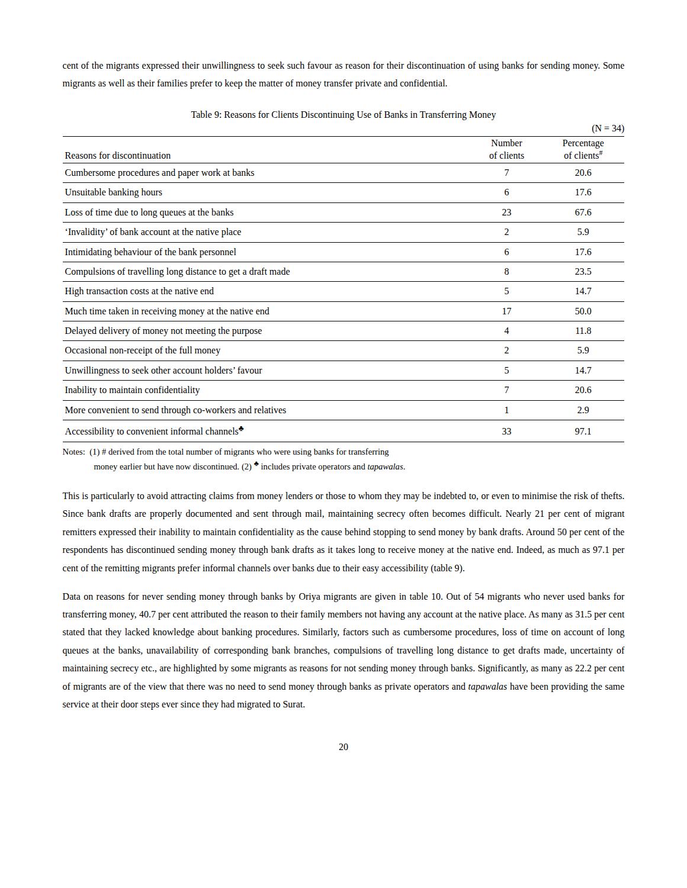cent of the migrants expressed their unwillingness to seek such favour as reason for their discontinuation of using banks for sending money. Some migrants as well as their families prefer to keep the matter of money transfer private and confidential.
Table 9: Reasons for Clients Discontinuing Use of Banks in Transferring Money
(N = 34)
| Reasons for discontinuation | Number of clients | Percentage of clients # |
| --- | --- | --- |
| Cumbersome procedures and paper work at banks | 7 | 20.6 |
| Unsuitable banking hours | 6 | 17.6 |
| Loss of time due to long queues at the banks | 23 | 67.6 |
| ‘Invalidity’ of bank account at the native place | 2 | 5.9 |
| Intimidating behaviour of the bank personnel | 6 | 17.6 |
| Compulsions of travelling long distance to get a draft made | 8 | 23.5 |
| High transaction costs at the native end | 5 | 14.7 |
| Much time taken in receiving money at the native end | 17 | 50.0 |
| Delayed delivery of money not meeting the purpose | 4 | 11.8 |
| Occasional non-receipt of the full money | 2 | 5.9 |
| Unwillingness to seek other account holders’ favour | 5 | 14.7 |
| Inability to maintain confidentiality | 7 | 20.6 |
| More convenient to send through co-workers and relatives | 1 | 2.9 |
| Accessibility to convenient informal channels ♣ | 33 | 97.1 |
Notes: (1) # derived from the total number of migrants who were using banks for transferring money earlier but have now discontinued. (2) ♣ includes private operators and tapawalas.
This is particularly to avoid attracting claims from money lenders or those to whom they may be indebted to, or even to minimise the risk of thefts. Since bank drafts are properly documented and sent through mail, maintaining secrecy often becomes difficult. Nearly 21 per cent of migrant remitters expressed their inability to maintain confidentiality as the cause behind stopping to send money by bank drafts. Around 50 per cent of the respondents has discontinued sending money through bank drafts as it takes long to receive money at the native end. Indeed, as much as 97.1 per cent of the remitting migrants prefer informal channels over banks due to their easy accessibility (table 9).
Data on reasons for never sending money through banks by Oriya migrants are given in table 10. Out of 54 migrants who never used banks for transferring money, 40.7 per cent attributed the reason to their family members not having any account at the native place. As many as 31.5 per cent stated that they lacked knowledge about banking procedures. Similarly, factors such as cumbersome procedures, loss of time on account of long queues at the banks, unavailability of corresponding bank branches, compulsions of travelling long distance to get drafts made, uncertainty of maintaining secrecy etc., are highlighted by some migrants as reasons for not sending money through banks. Significantly, as many as 22.2 per cent of migrants are of the view that there was no need to send money through banks as private operators and tapawalas have been providing the same service at their door steps ever since they had migrated to Surat.
20